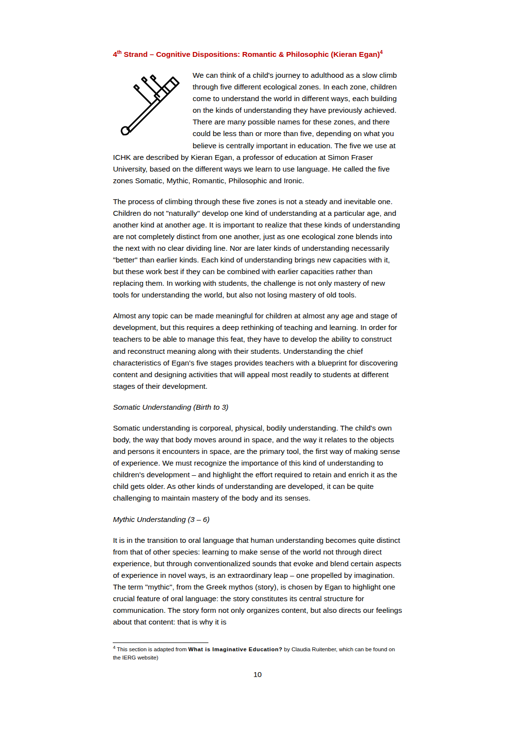4th Strand – Cognitive Dispositions: Romantic & Philosophic (Kieran Egan)4
We can think of a child's journey to adulthood as a slow climb through five different ecological zones. In each zone, children come to understand the world in different ways, each building on the kinds of understanding they have previously achieved. There are many possible names for these zones, and there could be less than or more than five, depending on what you believe is centrally important in education. The five we use at ICHK are described by Kieran Egan, a professor of education at Simon Fraser University, based on the different ways we learn to use language. He called the five zones Somatic, Mythic, Romantic, Philosophic and Ironic.
The process of climbing through these five zones is not a steady and inevitable one. Children do not "naturally" develop one kind of understanding at a particular age, and another kind at another age. It is important to realize that these kinds of understanding are not completely distinct from one another, just as one ecological zone blends into the next with no clear dividing line. Nor are later kinds of understanding necessarily "better" than earlier kinds. Each kind of understanding brings new capacities with it, but these work best if they can be combined with earlier capacities rather than replacing them. In working with students, the challenge is not only mastery of new tools for understanding the world, but also not losing mastery of old tools.
Almost any topic can be made meaningful for children at almost any age and stage of development, but this requires a deep rethinking of teaching and learning. In order for teachers to be able to manage this feat, they have to develop the ability to construct and reconstruct meaning along with their students. Understanding the chief characteristics of Egan's five stages provides teachers with a blueprint for discovering content and designing activities that will appeal most readily to students at different stages of their development.
Somatic Understanding (Birth to 3)
Somatic understanding is corporeal, physical, bodily understanding. The child's own body, the way that body moves around in space, and the way it relates to the objects and persons it encounters in space, are the primary tool, the first way of making sense of experience. We must recognize the importance of this kind of understanding to children's development – and highlight the effort required to retain and enrich it as the child gets older. As other kinds of understanding are developed, it can be quite challenging to maintain mastery of the body and its senses.
Mythic Understanding (3 – 6)
It is in the transition to oral language that human understanding becomes quite distinct from that of other species: learning to make sense of the world not through direct experience, but through conventionalized sounds that evoke and blend certain aspects of experience in novel ways, is an extraordinary leap – one propelled by imagination. The term "mythic", from the Greek mythos (story), is chosen by Egan to highlight one crucial feature of oral language: the story constitutes its central structure for communication. The story form not only organizes content, but also directs our feelings about that content: that is why it is
4 This section is adapted from What is Imaginative Education? by Claudia Ruitenber, which can be found on the IERG website)
10